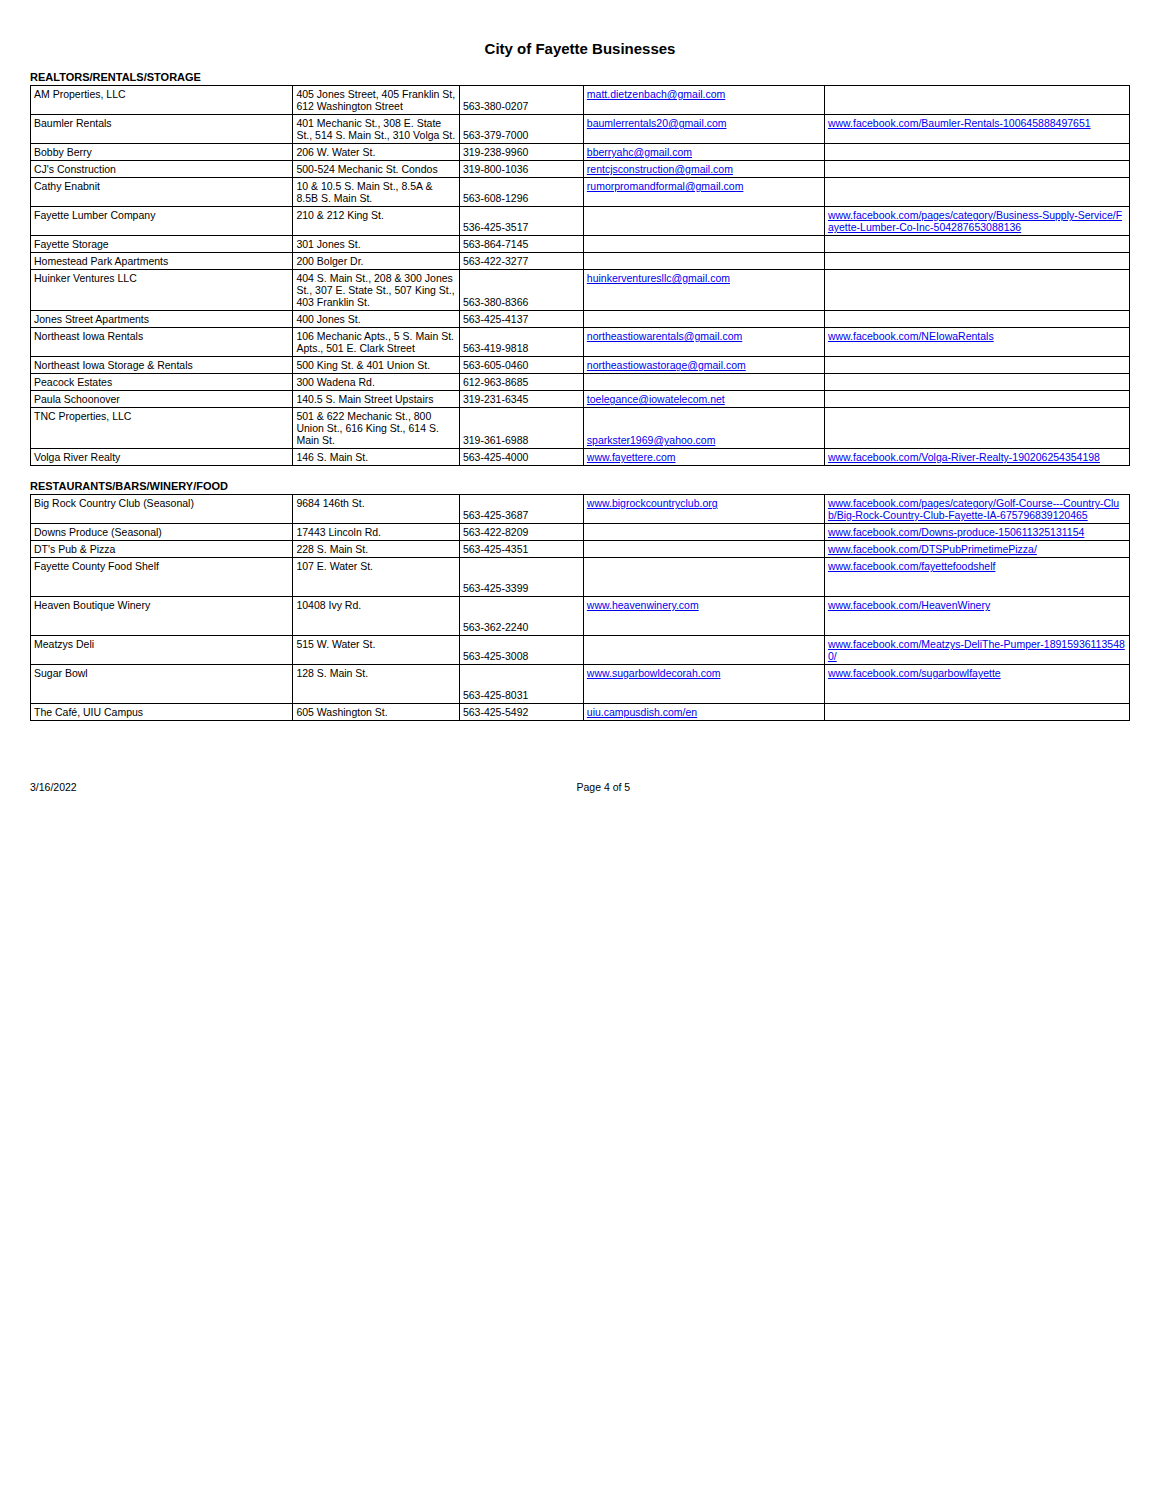City of Fayette Businesses
REALTORS/RENTALS/STORAGE
| AM Properties, LLC | 405 Jones Street, 405 Franklin St, 612 Washington Street | 563-380-0207 | matt.dietzenbach@gmail.com | |
| Baumler Rentals | 401 Mechanic St., 308 E. State St., 514 S. Main St., 310 Volga St. | 563-379-7000 | baumlerrentals20@gmail.com | www.facebook.com/Baumler-Rentals-100645888497651 |
| Bobby Berry | 206 W. Water St. | 319-238-9960 | bberryahc@gmail.com | |
| CJ's Construction | 500-524 Mechanic St. Condos | 319-800-1036 | rentcjsconstruction@gmail.com | |
| Cathy Enabnit | 10 & 10.5 S. Main St., 8.5A & 8.5B S. Main St. | 563-608-1296 | rumorpromandformal@gmail.com | |
| Fayette Lumber Company | 210 & 212 King St. | 536-425-3517 | | www.facebook.com/pages/category/Business-Supply-Service/Fayette-Lumber-Co-Inc-504287653088136 |
| Fayette Storage | 301 Jones St. | 563-864-7145 | | |
| Homestead Park Apartments | 200 Bolger Dr. | 563-422-3277 | | |
| Huinker Ventures LLC | 404 S. Main St., 208 & 300 Jones St., 307 E. State St., 507 King St., 403 Franklin St. | 563-380-8366 | huinkerventuresllc@gmail.com | |
| Jones Street Apartments | 400 Jones St. | 563-425-4137 | | |
| Northeast Iowa Rentals | 106 Mechanic Apts., 5 S. Main St. Apts., 501 E. Clark Street | 563-419-9818 | northeastiowarentals@gmail.com | www.facebook.com/NEIowaRentals |
| Northeast Iowa Storage & Rentals | 500 King St. & 401 Union St. | 563-605-0460 | northeastiowastorage@gmail.com | |
| Peacock Estates | 300 Wadena Rd. | 612-963-8685 | | |
| Paula Schoonover | 140.5 S. Main Street Upstairs | 319-231-6345 | toelegance@iowatelecom.net | |
| TNC Properties, LLC | 501 & 622 Mechanic St., 800 Union St., 616 King St., 614 S. Main St. | 319-361-6988 | sparkster1969@yahoo.com | |
| Volga River Realty | 146 S. Main St. | 563-425-4000 | www.fayettere.com | www.facebook.com/Volga-River-Realty-190206254354198 |
RESTAURANTS/BARS/WINERY/FOOD
| Big Rock Country Club (Seasonal) | 9684 146th St. | 563-425-3687 | www.bigrockcountryclub.org | www.facebook.com/pages/category/Golf-Course---Country-Club/Big-Rock-Country-Club-Fayette-IA-675796839120465 |
| Downs Produce (Seasonal) | 17443 Lincoln Rd. | 563-422-8209 | | www.facebook.com/Downs-produce-150611325131154 |
| DT's Pub & Pizza | 228 S. Main St. | 563-425-4351 | | www.facebook.com/DTSPubPrimetimePizza/ |
| Fayette County Food Shelf | 107 E. Water St. | 563-425-3399 | | www.facebook.com/fayettefoodshelf |
| Heaven Boutique Winery | 10408 Ivy Rd. | 563-362-2240 | www.heavenwinery.com | www.facebook.com/HeavenWinery |
| Meatzys Deli | 515 W. Water St. | 563-425-3008 | | www.facebook.com/Meatzys-DeliThe-Pumper-189159361135480/ |
| Sugar Bowl | 128 S. Main St. | 563-425-8031 | www.sugarbowldecorah.com | www.facebook.com/sugarbowlfayette |
| The Café, UIU Campus | 605 Washington St. | 563-425-5492 | uiu.campusdish.com/en | |
3/16/2022 Page 4 of 5